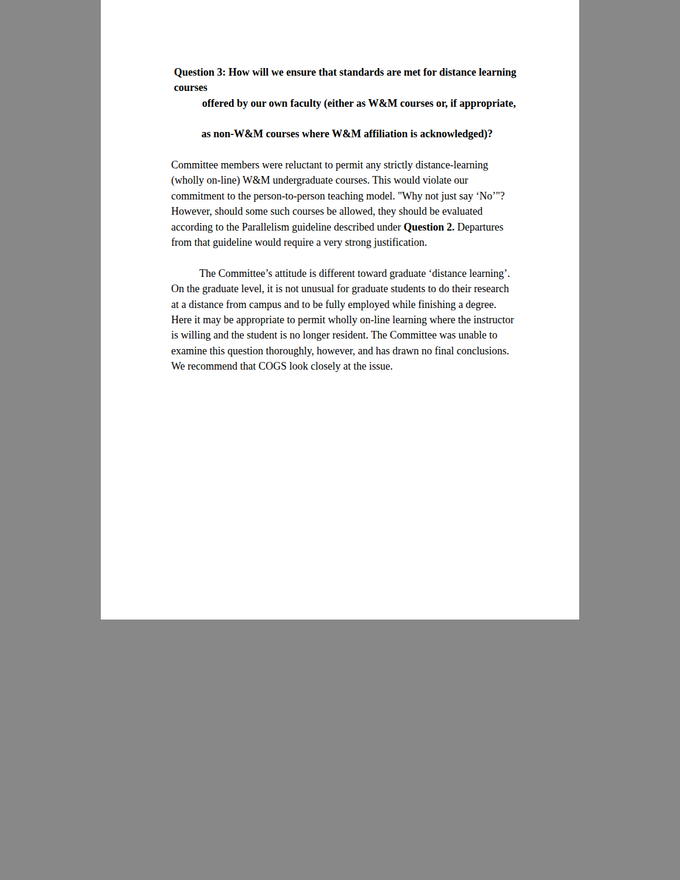Question 3: How will we ensure that standards are met for distance learning courses offered by our own faculty (either as W&M courses or, if appropriate, as non-W&M courses where W&M affiliation is acknowledged)?
Committee members were reluctant to permit any strictly distance-learning (wholly on-line) W&M undergraduate courses. This would violate our commitment to the person-to-person teaching model. "Why not just say ‘No’"? However, should some such courses be allowed, they should be evaluated according to the Parallelism guideline described under Question 2. Departures from that guideline would require a very strong justification.
The Committee’s attitude is different toward graduate ‘distance learning’. On the graduate level, it is not unusual for graduate students to do their research at a distance from campus and to be fully employed while finishing a degree. Here it may be appropriate to permit wholly on-line learning where the instructor is willing and the student is no longer resident. The Committee was unable to examine this question thoroughly, however, and has drawn no final conclusions. We recommend that COGS look closely at the issue.